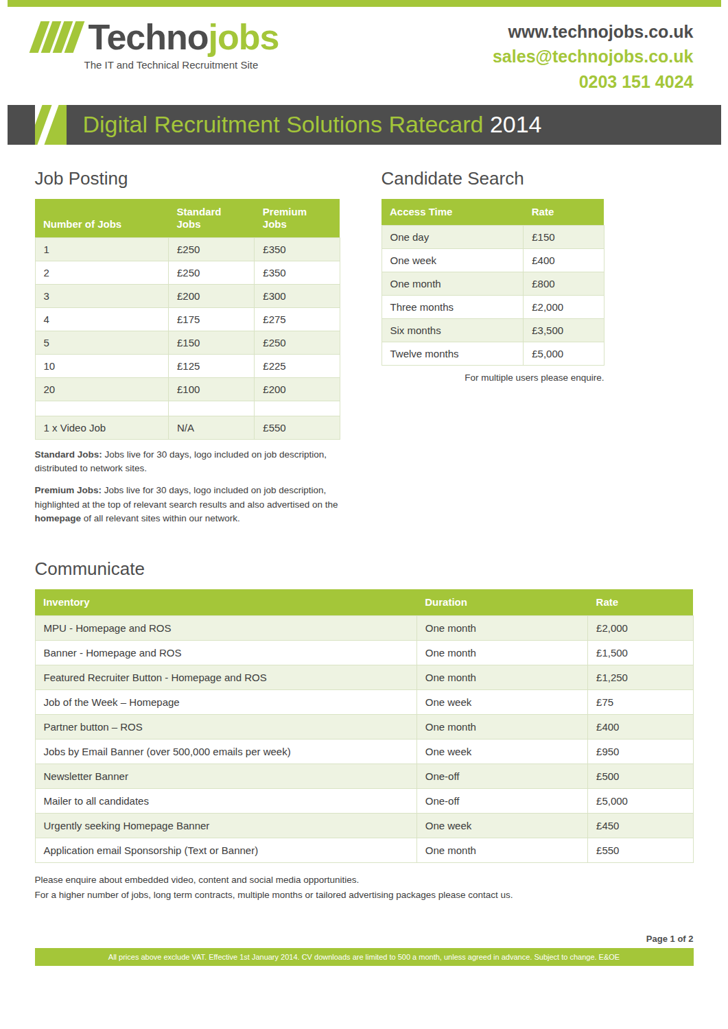Techno jobs
The IT and Technical Recruitment Site
www.technojobs.co.uk sales@technojobs.co.uk 0203 151 4024
Digital Recruitment Solutions Ratecard 2014
Job Posting
| Number of Jobs | Standard Jobs | Premium Jobs |
| --- | --- | --- |
| 1 | £250 | £350 |
| 2 | £250 | £350 |
| 3 | £200 | £300 |
| 4 | £175 | £275 |
| 5 | £150 | £250 |
| 10 | £125 | £225 |
| 20 | £100 | £200 |
| 1 x Video Job | N/A | £550 |
Standard Jobs: Jobs live for 30 days, logo included on job description, distributed to network sites.
Premium Jobs: Jobs live for 30 days, logo included on job description, highlighted at the top of relevant search results and also advertised on the homepage of all relevant sites within our network.
Candidate Search
| Access Time | Rate |
| --- | --- |
| One day | £150 |
| One week | £400 |
| One month | £800 |
| Three months | £2,000 |
| Six months | £3,500 |
| Twelve months | £5,000 |
For multiple users please enquire.
Communicate
| Inventory | Duration | Rate |
| --- | --- | --- |
| MPU - Homepage and ROS | One month | £2,000 |
| Banner - Homepage and ROS | One month | £1,500 |
| Featured Recruiter Button - Homepage and ROS | One month | £1,250 |
| Job of the Week – Homepage | One week | £75 |
| Partner button – ROS | One month | £400 |
| Jobs by Email Banner (over 500,000 emails per week) | One week | £950 |
| Newsletter Banner | One-off | £500 |
| Mailer to all candidates | One-off | £5,000 |
| Urgently seeking Homepage Banner | One week | £450 |
| Application email Sponsorship (Text or Banner) | One month | £550 |
Please enquire about embedded video, content and social media opportunities.
For a higher number of jobs, long term contracts, multiple months or tailored advertising packages please contact us.
Page 1 of 2
All prices above exclude VAT. Effective 1st January 2014. CV downloads are limited to 500 a month, unless agreed in advance. Subject to change. E&OE